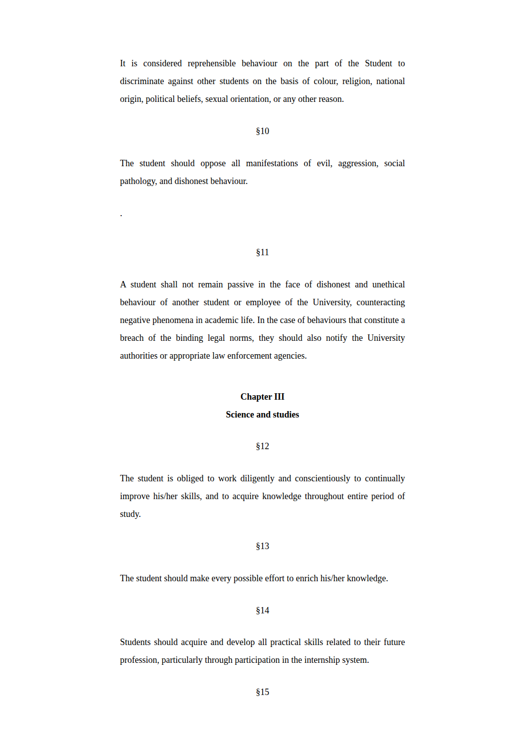It is considered reprehensible behaviour on the part of the Student to discriminate against other students on the basis of colour, religion, national origin, political beliefs, sexual orientation, or any other reason.
§10
The student should oppose all manifestations of evil, aggression, social pathology, and dishonest behaviour.
.
§11
A student shall not remain passive in the face of dishonest and unethical behaviour of another student or employee of the University, counteracting negative phenomena in academic life. In the case of behaviours that constitute a breach of the binding legal norms, they should also notify the University authorities or appropriate law enforcement agencies.
Chapter III
Science and studies
§12
The student is obliged to work diligently and conscientiously to continually improve his/her skills, and to acquire knowledge throughout entire period of study.
§13
The student should make every possible effort to enrich his/her knowledge.
§14
Students should acquire and develop all practical skills related to their future profession, particularly through participation in the internship system.
§15